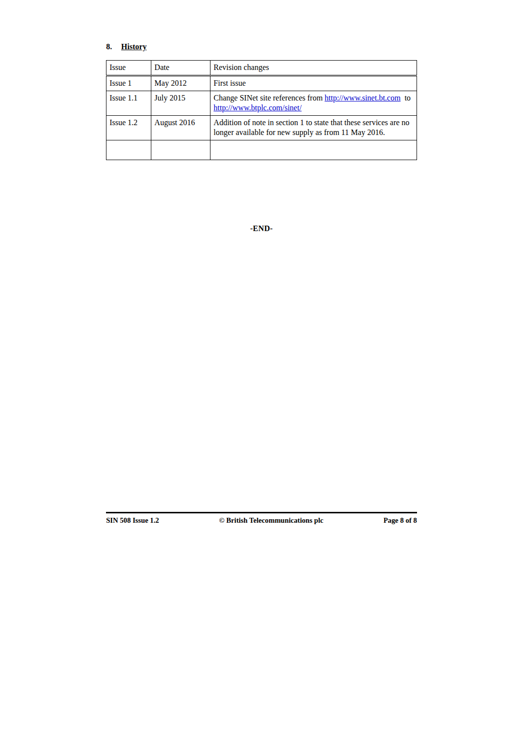8. History
| Issue | Date | Revision changes |
| Issue 1 | May 2012 | First issue |
| Issue 1.1 | July 2015 | Change SINet site references from http://www.sinet.bt.com to http://www.btplc.com/sinet/ |
| Issue 1.2 | August 2016 | Addition of note in section 1 to state that these services are no longer available for new supply as from 11 May 2016. |
-END-
SIN 508 Issue 1.2
© British Telecommunications plc
Page 8 of 8